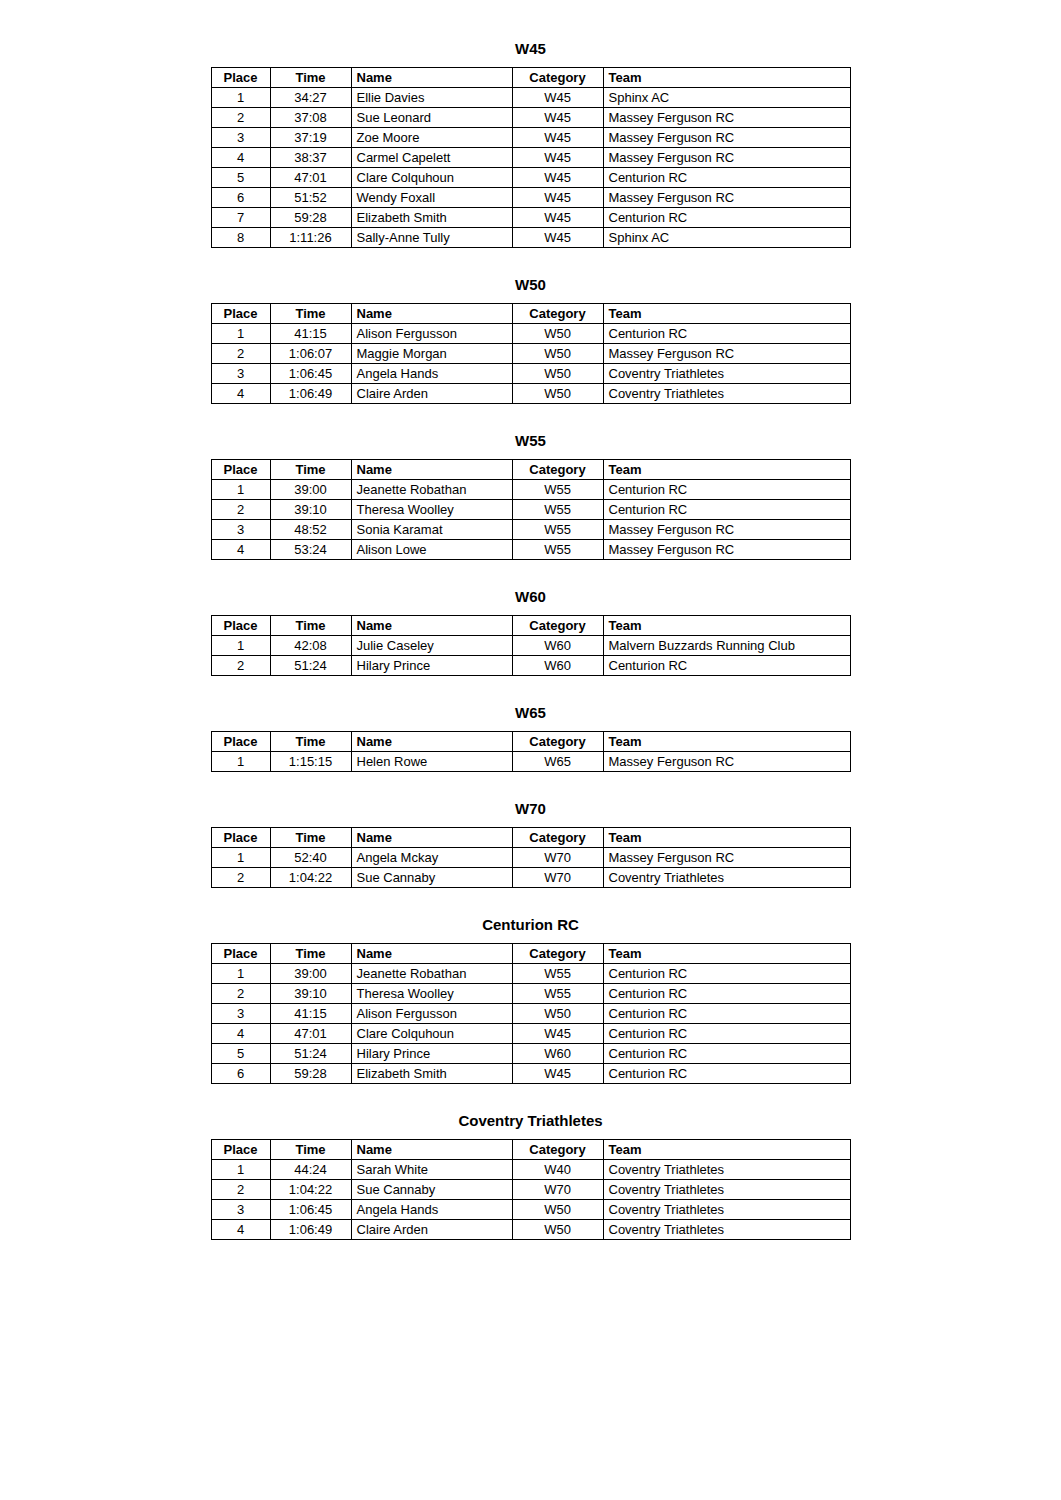W45
| Place | Time | Name | Category | Team |
| --- | --- | --- | --- | --- |
| 1 | 34:27 | Ellie Davies | W45 | Sphinx AC |
| 2 | 37:08 | Sue Leonard | W45 | Massey Ferguson RC |
| 3 | 37:19 | Zoe Moore | W45 | Massey Ferguson RC |
| 4 | 38:37 | Carmel Capelett | W45 | Massey Ferguson RC |
| 5 | 47:01 | Clare Colquhoun | W45 | Centurion RC |
| 6 | 51:52 | Wendy Foxall | W45 | Massey Ferguson RC |
| 7 | 59:28 | Elizabeth Smith | W45 | Centurion RC |
| 8 | 1:11:26 | Sally-Anne Tully | W45 | Sphinx AC |
W50
| Place | Time | Name | Category | Team |
| --- | --- | --- | --- | --- |
| 1 | 41:15 | Alison Fergusson | W50 | Centurion RC |
| 2 | 1:06:07 | Maggie Morgan | W50 | Massey Ferguson RC |
| 3 | 1:06:45 | Angela Hands | W50 | Coventry Triathletes |
| 4 | 1:06:49 | Claire Arden | W50 | Coventry Triathletes |
W55
| Place | Time | Name | Category | Team |
| --- | --- | --- | --- | --- |
| 1 | 39:00 | Jeanette Robathan | W55 | Centurion RC |
| 2 | 39:10 | Theresa Woolley | W55 | Centurion RC |
| 3 | 48:52 | Sonia Karamat | W55 | Massey Ferguson RC |
| 4 | 53:24 | Alison Lowe | W55 | Massey Ferguson RC |
W60
| Place | Time | Name | Category | Team |
| --- | --- | --- | --- | --- |
| 1 | 42:08 | Julie Caseley | W60 | Malvern Buzzards Running Club |
| 2 | 51:24 | Hilary Prince | W60 | Centurion RC |
W65
| Place | Time | Name | Category | Team |
| --- | --- | --- | --- | --- |
| 1 | 1:15:15 | Helen Rowe | W65 | Massey Ferguson RC |
W70
| Place | Time | Name | Category | Team |
| --- | --- | --- | --- | --- |
| 1 | 52:40 | Angela Mckay | W70 | Massey Ferguson RC |
| 2 | 1:04:22 | Sue Cannaby | W70 | Coventry Triathletes |
Centurion RC
| Place | Time | Name | Category | Team |
| --- | --- | --- | --- | --- |
| 1 | 39:00 | Jeanette Robathan | W55 | Centurion RC |
| 2 | 39:10 | Theresa Woolley | W55 | Centurion RC |
| 3 | 41:15 | Alison Fergusson | W50 | Centurion RC |
| 4 | 47:01 | Clare Colquhoun | W45 | Centurion RC |
| 5 | 51:24 | Hilary Prince | W60 | Centurion RC |
| 6 | 59:28 | Elizabeth Smith | W45 | Centurion RC |
Coventry Triathletes
| Place | Time | Name | Category | Team |
| --- | --- | --- | --- | --- |
| 1 | 44:24 | Sarah White | W40 | Coventry Triathletes |
| 2 | 1:04:22 | Sue Cannaby | W70 | Coventry Triathletes |
| 3 | 1:06:45 | Angela Hands | W50 | Coventry Triathletes |
| 4 | 1:06:49 | Claire Arden | W50 | Coventry Triathletes |